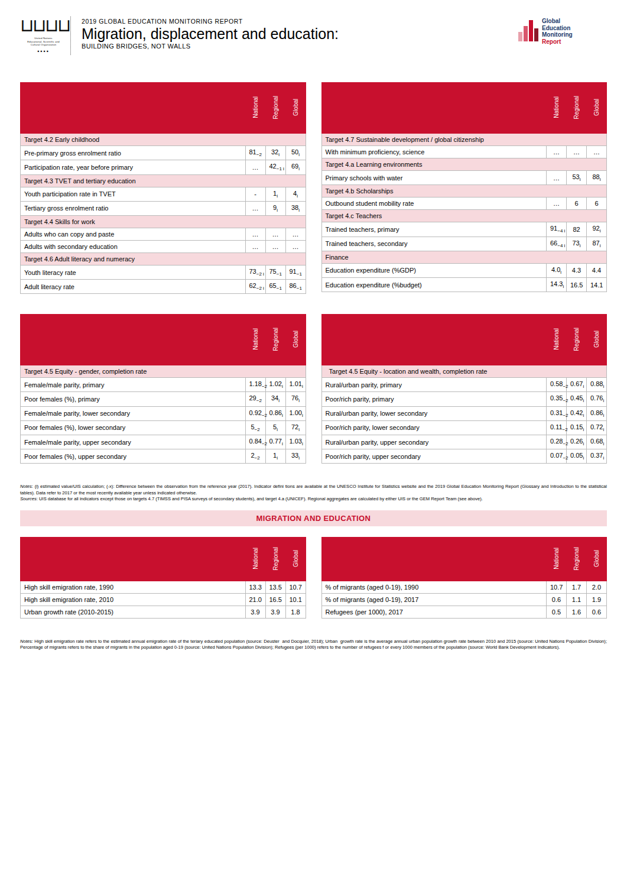⊔⊔⊔⊔ United Nations
Educational, Scientific and
Cultural Organization ••••
2019 GLOBAL EDUCATION MONITORING REPORT
Migration, displacement and education:
BUILDING BRIDGES, NOT WALLS
Global
Education
Monitoring
Report
| | National | Regional | Global |
| --- | --- | --- | --- |
| Target 4.2 Early childhood |
| Pre-primary gross enrolment ratio | 81 −2 | 32 i | 50 i |
| Participation rate, year before primary | … | 42 −1 i | 69 i |
| Target 4.3 TVET and tertiary education |
| Youth participation rate in TVET | - | 1 i | 4 i |
| Tertiary gross enrolment ratio | … | 9 i | 38 i |
| Target 4.4 Skills for work |
| Adults who can copy and paste | … | … | … |
| Adults with secondary education | … | … | … |
| Target 4.6 Adult literacy and numeracy |
| Youth literacy rate | 73 −2 i | 75 −1 | 91 −1 |
| Adult literacy rate | 62 −2 i | 65 −1 | 86 −1 |
| | National | Regional | Global |
| --- | --- | --- | --- |
| Target 4.7 Sustainable development / global citizenship |
| With minimum proficiency, science | … | … | … |
| Target 4.a Learning environments |
| Primary schools with water | … | 53 i | 88 i |
| Target 4.b Scholarships |
| Outbound student mobility rate | … | 6 | 6 |
| Target 4.c Teachers |
| Trained teachers, primary | 91 −4 i | 82 | 92 i |
| Trained teachers, secondary | 66 −4 i | 73 i | 87 i |
| Finance |
| Education expenditure (%GDP) | 4.0 i | 4.3 | 4.4 |
| Education expenditure (%budget) | 14.3 i | 16.5 | 14.1 |
| | National | Regional | Global |
| --- | --- | --- | --- |
| Target 4.5 Equity - gender, completion rate |
| Female/male parity, primary | 1.18 −2 | 1.02 i | 1.01 i |
| Poor females (%), primary | 29 −2 | 34 i | 76 i |
| Female/male parity, lower secondary | 0.92 −2 | 0.86 i | 1.00 i |
| Poor females (%), lower secondary | 5 −2 | 5 i | 72 i |
| Female/male parity, upper secondary | 0.84 −2 | 0.77 i | 1.03 i |
| Poor females (%), upper secondary | 2 −2 | 1 i | 33 i |
| | National | Regional | Global |
| --- | --- | --- | --- |
| Target 4.5 Equity - location and wealth, completion rate |
| Rural/urban parity, primary | 0.58 −2 | 0.67 i | 0.88 i |
| Poor/rich parity, primary | 0.35 −2 | 0.45 i | 0.76 i |
| Rural/urban parity, lower secondary | 0.31 −2 | 0.42 i | 0.86 i |
| Poor/rich parity, lower secondary | 0.11 −2 | 0.15 i | 0.72 i |
| Rural/urban parity, upper secondary | 0.28 −2 | 0.26 i | 0.68 i |
| Poor/rich parity, upper secondary | 0.07 −2 | 0.05 i | 0.37 i |
Notes: (i) estimated value/UIS calculation; (-x): Difference between the observation from the reference year (2017). Indicator defini tions are available at the UNESCO Institute for Statistics website and the 2019 Global Education Monitoring Report (Glossary and Introduction to the statistical tables). Data refer to 2017 or the most recently available year unless indicated otherwise.
Sources: UIS database for all indicators except those on targets 4.7 (TIMSS and PISA surveys of secondary students), and target 4.a (UNICEF). Regional aggregates are calculated by either UIS or the GEM Report Team (see above).
MIGRATION AND EDUCATION
| | National | Regional | Global |
| --- | --- | --- | --- |
| High skill emigration rate, 1990 | 13.3 | 13.5 | 10.7 |
| High skill emigration rate, 2010 | 21.0 | 16.5 | 10.1 |
| Urban growth rate (2010-2015) | 3.9 | 3.9 | 1.8 |
| | National | Regional | Global |
| --- | --- | --- | --- |
| % of migrants (aged 0-19), 1990 | 10.7 | 1.7 | 2.0 |
| % of migrants (aged 0-19), 2017 | 0.6 | 1.1 | 1.9 |
| Refugees (per 1000), 2017 | 0.5 | 1.6 | 0.6 |
Notes: High skill emigration rate refers to the estimated annual emigration rate of the teriary educated population (source: Deuster and Docquier, 2018); Urban growth rate is the average annual urban population growth rate between 2010 and 2015 (source: United Nations Population Division); Percentage of migrants refers to the share of migrants in the population aged 0-19 (source: United Nations Population Division); Refugees (per 1000) refers to the number of refugees f or every 1000 members of the population (source: World Bank Development Indicators).